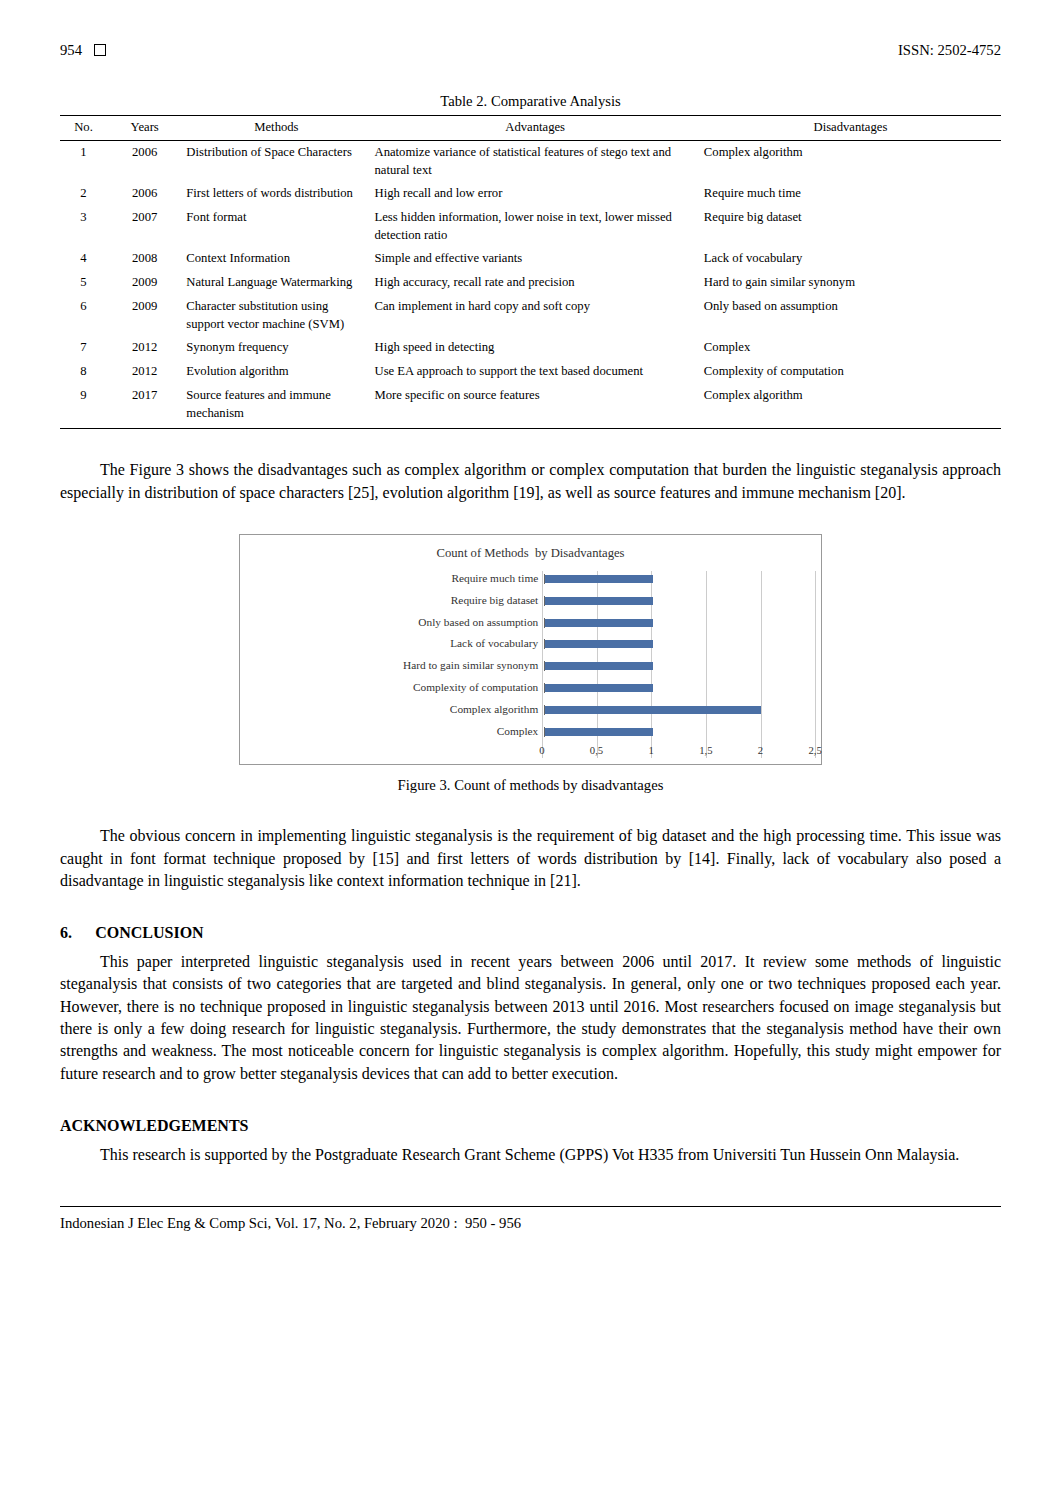954
ISSN: 2502-4752
Table 2. Comparative Analysis
| No. | Years | Methods | Advantages | Disadvantages |
| --- | --- | --- | --- | --- |
| 1 | 2006 | Distribution of Space Characters | Anatomize variance of statistical features of stego text and natural text | Complex algorithm |
| 2 | 2006 | First letters of words distribution | High recall and low error | Require much time |
| 3 | 2007 | Font format | Less hidden information, lower noise in text, lower missed detection ratio | Require big dataset |
| 4 | 2008 | Context Information | Simple and effective variants | Lack of vocabulary |
| 5 | 2009 | Natural Language Watermarking | High accuracy, recall rate and precision | Hard to gain similar synonym |
| 6 | 2009 | Character substitution using support vector machine (SVM) | Can implement in hard copy and soft copy | Only based on assumption |
| 7 | 2012 | Synonym frequency | High speed in detecting | Complex |
| 8 | 2012 | Evolution algorithm | Use EA approach to support the text based document | Complexity of computation |
| 9 | 2017 | Source features and immune mechanism | More specific on source features | Complex algorithm |
The Figure 3 shows the disadvantages such as complex algorithm or complex computation that burden the linguistic steganalysis approach especially in distribution of space characters [25], evolution algorithm [19], as well as source features and immune mechanism [20].
Count of Methods by Disadvantages
Require much time
Require big dataset
Only based on assumption
Lack of vocabulary
Hard to gain similar synonym
Complexity of computation
Complex algorithm
Complex
0 0,5 1 1,5 2 2,5
Figure 3. Count of methods by disadvantages
The obvious concern in implementing linguistic steganalysis is the requirement of big dataset and the high processing time. This issue was caught in font format technique proposed by [15] and first letters of words distribution by [14]. Finally, lack of vocabulary also posed a disadvantage in linguistic steganalysis like context information technique in [21].
6. CONCLUSION
This paper interpreted linguistic steganalysis used in recent years between 2006 until 2017. It review some methods of linguistic steganalysis that consists of two categories that are targeted and blind steganalysis. In general, only one or two techniques proposed each year. However, there is no technique proposed in linguistic steganalysis between 2013 until 2016. Most researchers focused on image steganalysis but there is only a few doing research for linguistic steganalysis. Furthermore, the study demonstrates that the steganalysis method have their own strengths and weakness. The most noticeable concern for linguistic steganalysis is complex algorithm. Hopefully, this study might empower for future research and to grow better steganalysis devices that can add to better execution.
ACKNOWLEDGEMENTS
This research is supported by the Postgraduate Research Grant Scheme (GPPS) Vot H335 from Universiti Tun Hussein Onn Malaysia.
Indonesian J Elec Eng & Comp Sci, Vol. 17, No. 2, February 2020 : 950 - 956